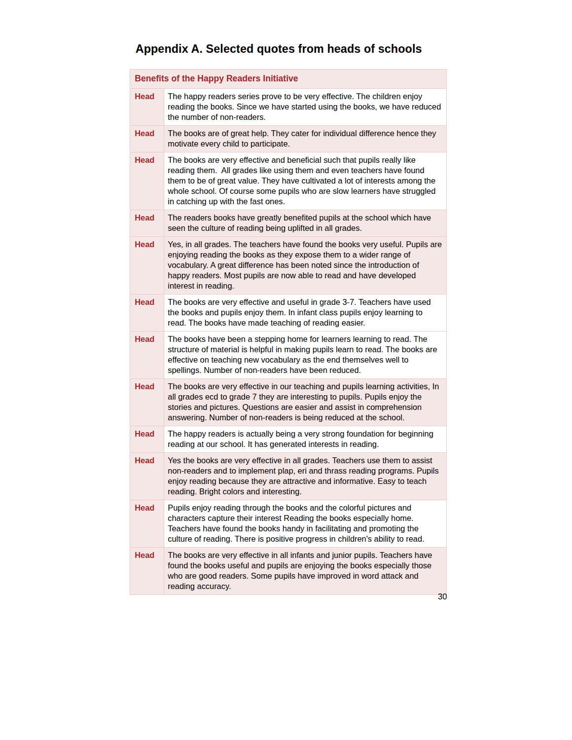Appendix A. Selected quotes from heads of schools
| Benefits of the Happy Readers Initiative |
| --- |
| Head | The happy readers series prove to be very effective. The children enjoy reading the books. Since we have started using the books, we have reduced the number of non-readers. |
| Head | The books are of great help. They cater for individual difference hence they motivate every child to participate. |
| Head | The books are very effective and beneficial such that pupils really like reading them. All grades like using them and even teachers have found them to be of great value. They have cultivated a lot of interests among the whole school. Of course some pupils who are slow learners have struggled in catching up with the fast ones. |
| Head | The readers books have greatly benefited pupils at the school which have seen the culture of reading being uplifted in all grades. |
| Head | Yes, in all grades. The teachers have found the books very useful. Pupils are enjoying reading the books as they expose them to a wider range of vocabulary. A great difference has been noted since the introduction of happy readers. Most pupils are now able to read and have developed interest in reading. |
| Head | The books are very effective and useful in grade 3-7. Teachers have used the books and pupils enjoy them. In infant class pupils enjoy learning to read. The books have made teaching of reading easier. |
| Head | The books have been a stepping home for learners learning to read. The structure of material is helpful in making pupils learn to read. The books are effective on teaching new vocabulary as the end themselves well to spellings. Number of non-readers have been reduced. |
| Head | The books are very effective in our teaching and pupils learning activities, In all grades ecd to grade 7 they are interesting to pupils. Pupils enjoy the stories and pictures. Questions are easier and assist in comprehension answering. Number of non-readers is being reduced at the school. |
| Head | The happy readers is actually being a very strong foundation for beginning reading at our school. It has generated interests in reading. |
| Head | Yes the books are very effective in all grades. Teachers use them to assist non-readers and to implement plap, eri and thrass reading programs. Pupils enjoy reading because they are attractive and informative. Easy to teach reading. Bright colors and interesting. |
| Head | Pupils enjoy reading through the books and the colorful pictures and characters capture their interest Reading the books especially home. Teachers have found the books handy in facilitating and promoting the culture of reading. There is positive progress in children's ability to read. |
| Head | The books are very effective in all infants and junior pupils. Teachers have found the books useful and pupils are enjoying the books especially those who are good readers. Some pupils have improved in word attack and reading accuracy. |
30